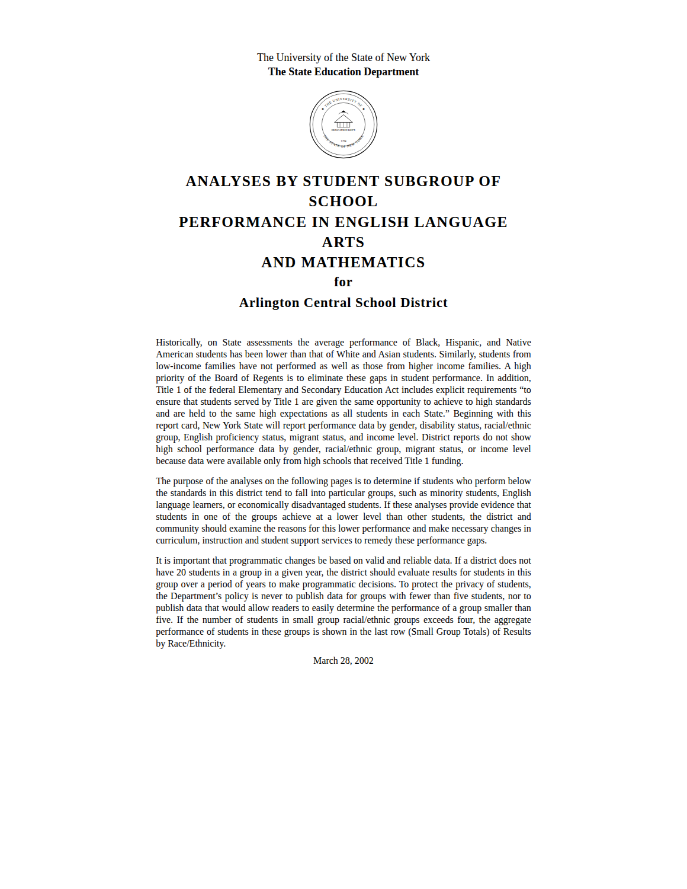The University of the State of New York
The State Education Department
★ THE UNIVERSITY OF ★ THE STATE OF NEW YORK EDUCATION DEPT. 1784
ANALYSES BY STUDENT SUBGROUP OF SCHOOL
PERFORMANCE IN ENGLISH LANGUAGE ARTS
AND MATHEMATICS for Arlington Central School District
Historically, on State assessments the average performance of Black, Hispanic, and Native American students has been lower than that of White and Asian students. Similarly, students from low-income families have not performed as well as those from higher income families. A high priority of the Board of Regents is to eliminate these gaps in student performance. In addition, Title 1 of the federal Elementary and Secondary Education Act includes explicit requirements “to ensure that students served by Title 1 are given the same opportunity to achieve to high standards and are held to the same high expectations as all students in each State.” Beginning with this report card, New York State will report performance data by gender, disability status, racial/ethnic group, English proficiency status, migrant status, and income level. District reports do not show high school performance data by gender, racial/ethnic group, migrant status, or income level because data were available only from high schools that received Title 1 funding.
The purpose of the analyses on the following pages is to determine if students who perform below the standards in this district tend to fall into particular groups, such as minority students, English language learners, or economically disadvantaged students. If these analyses provide evidence that students in one of the groups achieve at a lower level than other students, the district and community should examine the reasons for this lower performance and make necessary changes in curriculum, instruction and student support services to remedy these performance gaps.
It is important that programmatic changes be based on valid and reliable data. If a district does not have 20 students in a group in a given year, the district should evaluate results for students in this group over a period of years to make programmatic decisions. To protect the privacy of students, the Department’s policy is never to publish data for groups with fewer than five students, nor to publish data that would allow readers to easily determine the performance of a group smaller than five. If the number of students in small group racial/ethnic groups exceeds four, the aggregate performance of students in these groups is shown in the last row (Small Group Totals) of Results by Race/Ethnicity.
March 28, 2002